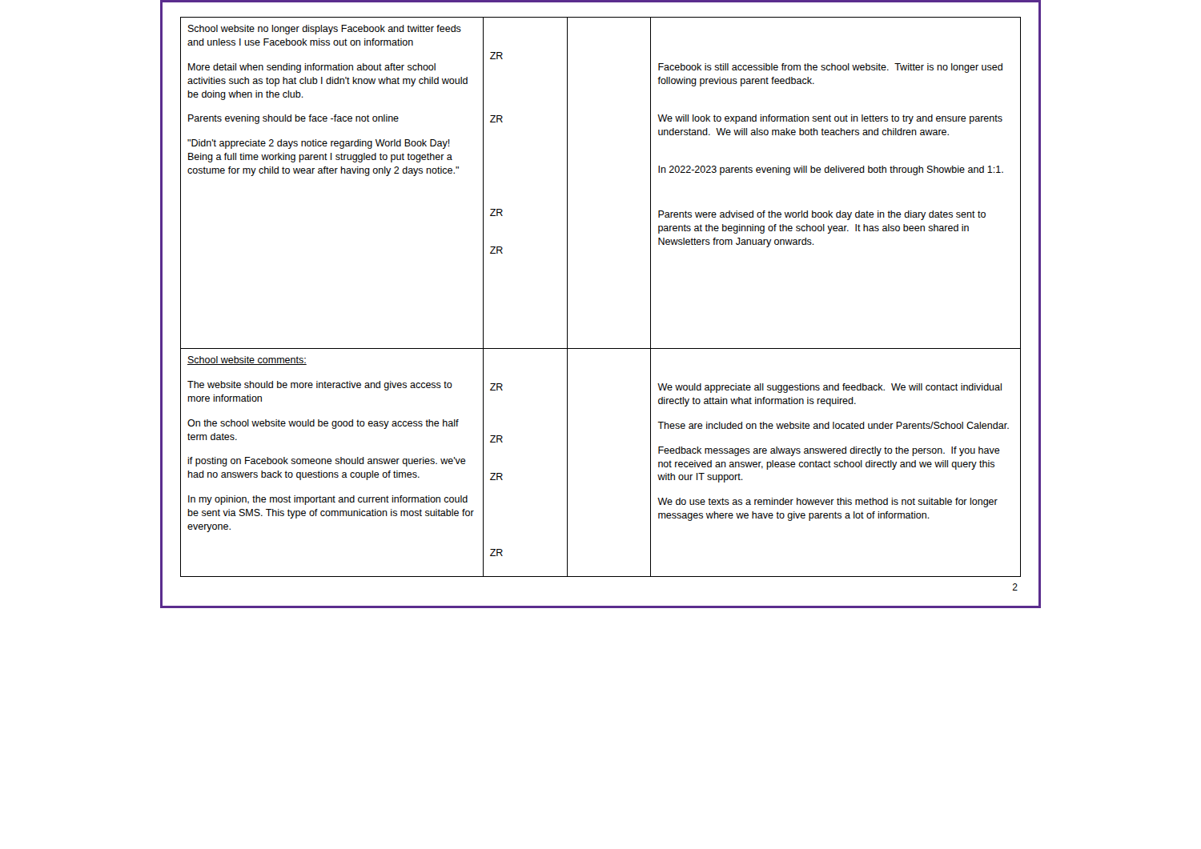| School website no longer displays Facebook and twitter feeds and unless I use Facebook miss out on information More detail when sending information about after school activities such as top hat club I didn't know what my child would be doing when in the club. Parents evening should be face -face not online "Didn't appreciate 2 days notice regarding World Book Day! Being a full time working parent I struggled to put together a costume for my child to wear after having only 2 days notice." | ZR ZR ZR ZR | | Facebook is still accessible from the school website. Twitter is no longer used following previous parent feedback. We will look to expand information sent out in letters to try and ensure parents understand. We will also make both teachers and children aware. In 2022-2023 parents evening will be delivered both through Showbie and 1:1. Parents were advised of the world book day date in the diary dates sent to parents at the beginning of the school year. It has also been shared in Newsletters from January onwards. |
| School website comments: The website should be more interactive and gives access to more information On the school website would be good to easy access the half term dates. if posting on Facebook someone should answer queries. we've had no answers back to questions a couple of times. In my opinion, the most important and current information could be sent via SMS. This type of communication is most suitable for everyone. | ZR ZR ZR ZR | | We would appreciate all suggestions and feedback. We will contact individual directly to attain what information is required. These are included on the website and located under Parents/School Calendar. Feedback messages are always answered directly to the person. If you have not received an answer, please contact school directly and we will query this with our IT support. We do use texts as a reminder however this method is not suitable for longer messages where we have to give parents a lot of information. |
2